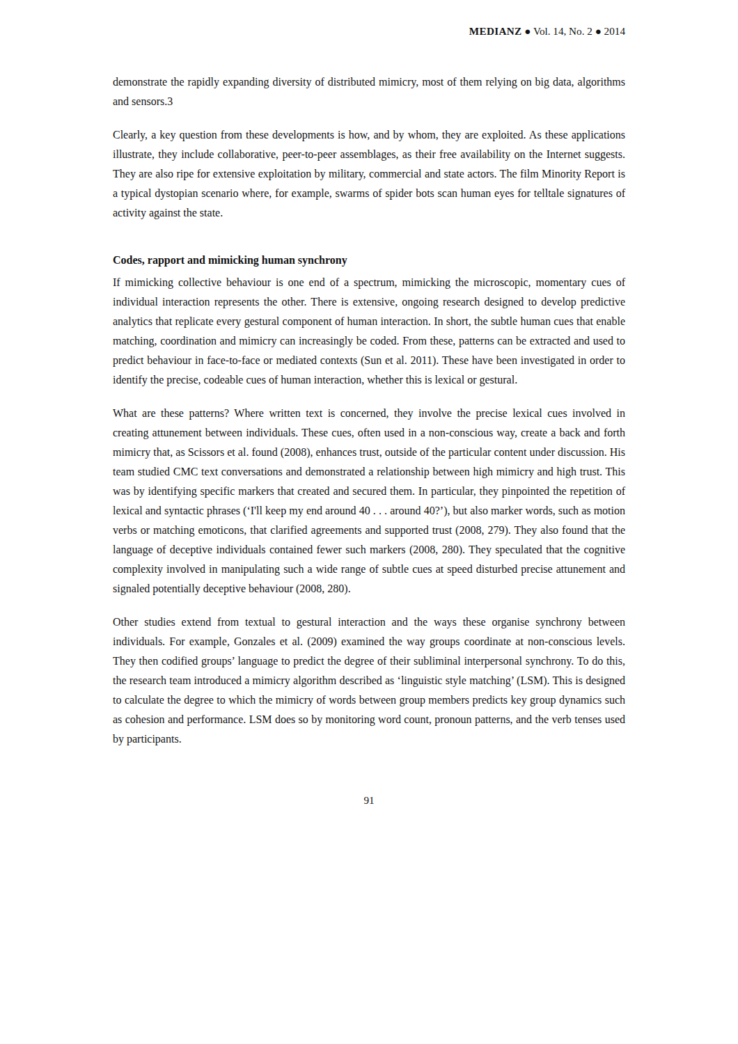MEDIANZ ● Vol. 14, No. 2 ● 2014
demonstrate the rapidly expanding diversity of distributed mimicry, most of them relying on big data, algorithms and sensors.3
Clearly, a key question from these developments is how, and by whom, they are exploited. As these applications illustrate, they include collaborative, peer-to-peer assemblages, as their free availability on the Internet suggests. They are also ripe for extensive exploitation by military, commercial and state actors. The film Minority Report is a typical dystopian scenario where, for example, swarms of spider bots scan human eyes for telltale signatures of activity against the state.
Codes, rapport and mimicking human synchrony
If mimicking collective behaviour is one end of a spectrum, mimicking the microscopic, momentary cues of individual interaction represents the other. There is extensive, ongoing research designed to develop predictive analytics that replicate every gestural component of human interaction. In short, the subtle human cues that enable matching, coordination and mimicry can increasingly be coded. From these, patterns can be extracted and used to predict behaviour in face-to-face or mediated contexts (Sun et al. 2011). These have been investigated in order to identify the precise, codeable cues of human interaction, whether this is lexical or gestural.
What are these patterns? Where written text is concerned, they involve the precise lexical cues involved in creating attunement between individuals. These cues, often used in a non-conscious way, create a back and forth mimicry that, as Scissors et al. found (2008), enhances trust, outside of the particular content under discussion. His team studied CMC text conversations and demonstrated a relationship between high mimicry and high trust. This was by identifying specific markers that created and secured them. In particular, they pinpointed the repetition of lexical and syntactic phrases (‘I'll keep my end around 40 . . . around 40?’), but also marker words, such as motion verbs or matching emoticons, that clarified agreements and supported trust (2008, 279). They also found that the language of deceptive individuals contained fewer such markers (2008, 280). They speculated that the cognitive complexity involved in manipulating such a wide range of subtle cues at speed disturbed precise attunement and signaled potentially deceptive behaviour (2008, 280).
Other studies extend from textual to gestural interaction and the ways these organise synchrony between individuals. For example, Gonzales et al. (2009) examined the way groups coordinate at non-conscious levels. They then codified groups’ language to predict the degree of their subliminal interpersonal synchrony. To do this, the research team introduced a mimicry algorithm described as ‘linguistic style matching’ (LSM). This is designed to calculate the degree to which the mimicry of words between group members predicts key group dynamics such as cohesion and performance. LSM does so by monitoring word count, pronoun patterns, and the verb tenses used by participants.
91